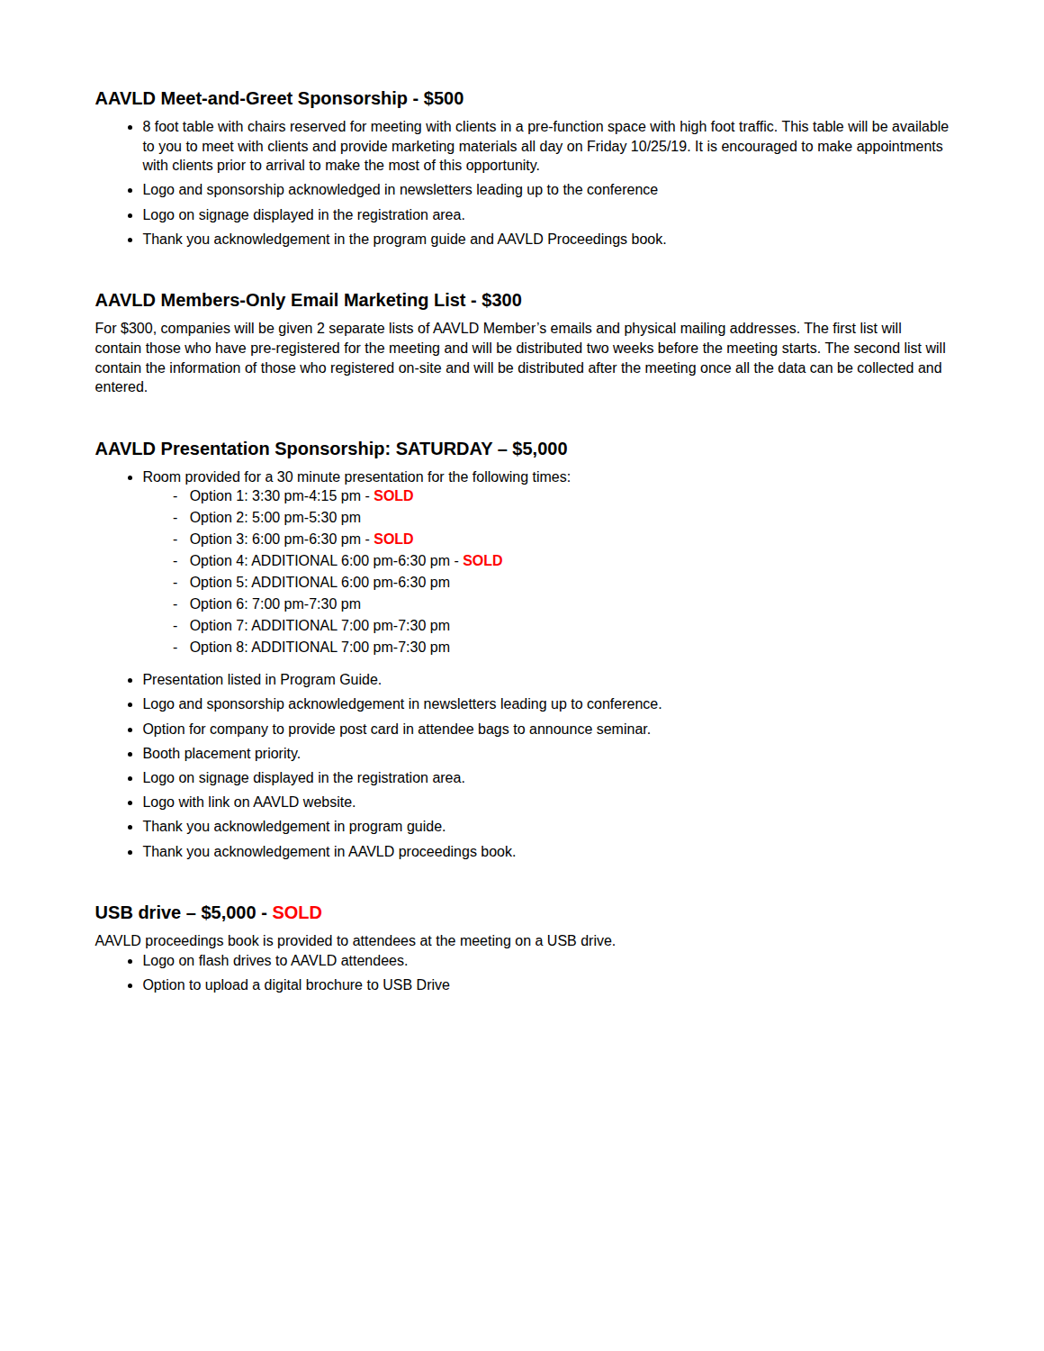AAVLD Meet-and-Greet Sponsorship - $500
8 foot table with chairs reserved for meeting with clients in a pre-function space with high foot traffic. This table will be available to you to meet with clients and provide marketing materials all day on Friday 10/25/19. It is encouraged to make appointments with clients prior to arrival to make the most of this opportunity.
Logo and sponsorship acknowledged in newsletters leading up to the conference
Logo on signage displayed in the registration area.
Thank you acknowledgement in the program guide and AAVLD Proceedings book.
AAVLD Members-Only Email Marketing List - $300
For $300, companies will be given 2 separate lists of AAVLD Member’s emails and physical mailing addresses. The first list will contain those who have pre-registered for the meeting and will be distributed two weeks before the meeting starts. The second list will contain the information of those who registered on-site and will be distributed after the meeting once all the data can be collected and entered.
AAVLD Presentation Sponsorship: SATURDAY – $5,000
Room provided for a 30 minute presentation for the following times:
Option 1: 3:30 pm-4:15 pm - SOLD
Option 2: 5:00 pm-5:30 pm
Option 3: 6:00 pm-6:30 pm - SOLD
Option 4: ADDITIONAL 6:00 pm-6:30 pm - SOLD
Option 5: ADDITIONAL 6:00 pm-6:30 pm
Option 6: 7:00 pm-7:30 pm
Option 7: ADDITIONAL 7:00 pm-7:30 pm
Option 8: ADDITIONAL 7:00 pm-7:30 pm
Presentation listed in Program Guide.
Logo and sponsorship acknowledgement in newsletters leading up to conference.
Option for company to provide post card in attendee bags to announce seminar.
Booth placement priority.
Logo on signage displayed in the registration area.
Logo with link on AAVLD website.
Thank you acknowledgement in program guide.
Thank you acknowledgement in AAVLD proceedings book.
USB drive – $5,000 - SOLD
AAVLD proceedings book is provided to attendees at the meeting on a USB drive.
Logo on flash drives to AAVLD attendees.
Option to upload a digital brochure to USB Drive